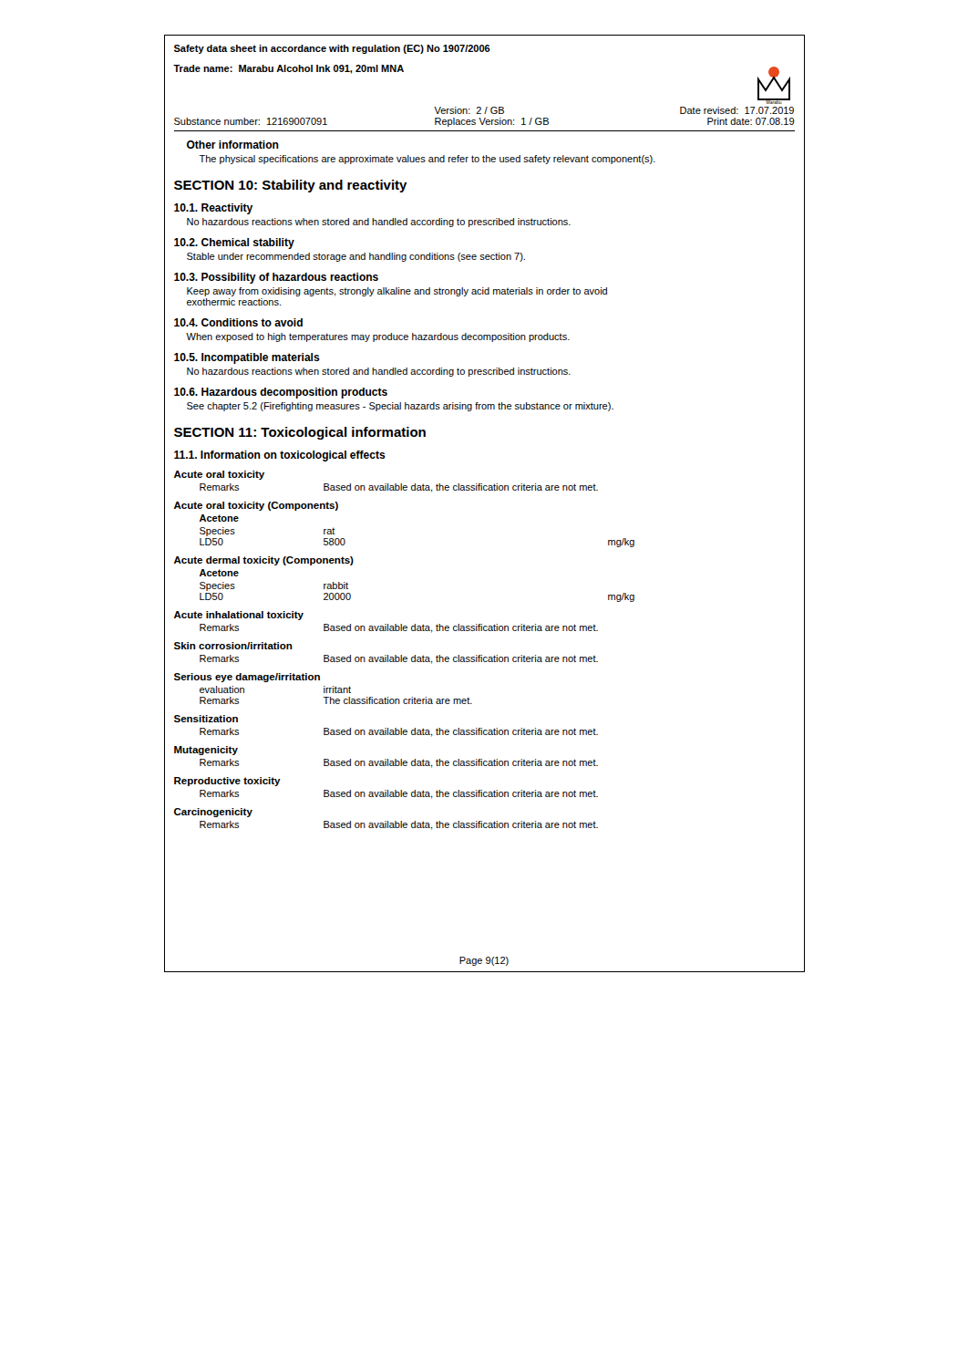Safety data sheet in accordance with regulation (EC) No 1907/2006
Trade name: Marabu Alcohol Ink 091, 20ml MNA
Marabu
| | Version: 2 / GB | Date revised: 17.07.2019 |
| Substance number: 12169007091 | Replaces Version: 1 / GB | Print date: 07.08.19 |
Other information
The physical specifications are approximate values and refer to the used safety relevant component(s).
SECTION 10: Stability and reactivity
10.1. Reactivity
No hazardous reactions when stored and handled according to prescribed instructions.
10.2. Chemical stability
Stable under recommended storage and handling conditions (see section 7).
10.3. Possibility of hazardous reactions
Keep away from oxidising agents, strongly alkaline and strongly acid materials in order to avoid
exothermic reactions.
10.4. Conditions to avoid
When exposed to high temperatures may produce hazardous decomposition products.
10.5. Incompatible materials
No hazardous reactions when stored and handled according to prescribed instructions.
10.6. Hazardous decomposition products
See chapter 5.2 (Firefighting measures - Special hazards arising from the substance or mixture).
SECTION 11: Toxicological information
11.1. Information on toxicological effects
Acute oral toxicity
| Remarks | Based on available data, the classification criteria are not met. |
Acute oral toxicity (Components)
Acetone
| Species | rat | | |
| LD50 | 5800 | | mg/kg |
Acute dermal toxicity (Components)
Acetone
| Species | rabbit | | |
| LD50 | 20000 | | mg/kg |
Acute inhalational toxicity
| Remarks | Based on available data, the classification criteria are not met. |
Skin corrosion/irritation
| Remarks | Based on available data, the classification criteria are not met. |
Serious eye damage/irritation
| evaluation | irritant |
| Remarks | The classification criteria are met. |
Sensitization
| Remarks | Based on available data, the classification criteria are not met. |
Mutagenicity
| Remarks | Based on available data, the classification criteria are not met. |
Reproductive toxicity
| Remarks | Based on available data, the classification criteria are not met. |
Carcinogenicity
| Remarks | Based on available data, the classification criteria are not met. |
Page 9(12)